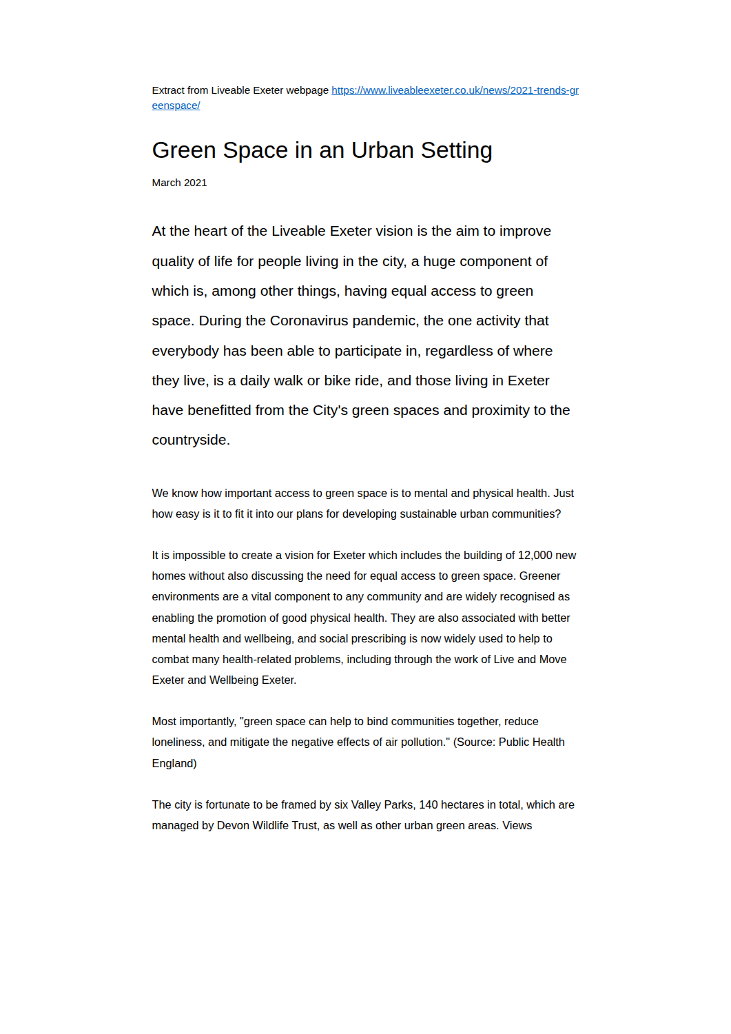Extract from Liveable Exeter webpage https://www.liveableexeter.co.uk/news/2021-trends-greenspace/
Green Space in an Urban Setting
March 2021
At the heart of the Liveable Exeter vision is the aim to improve quality of life for people living in the city, a huge component of which is, among other things, having equal access to green space. During the Coronavirus pandemic, the one activity that everybody has been able to participate in, regardless of where they live, is a daily walk or bike ride, and those living in Exeter have benefitted from the City's green spaces and proximity to the countryside.
We know how important access to green space is to mental and physical health. Just how easy is it to fit it into our plans for developing sustainable urban communities?
It is impossible to create a vision for Exeter which includes the building of 12,000 new homes without also discussing the need for equal access to green space. Greener environments are a vital component to any community and are widely recognised as enabling the promotion of good physical health. They are also associated with better mental health and wellbeing, and social prescribing is now widely used to help to combat many health-related problems, including through the work of Live and Move Exeter and Wellbeing Exeter.
Most importantly, "green space can help to bind communities together, reduce loneliness, and mitigate the negative effects of air pollution." (Source: Public Health England)
The city is fortunate to be framed by six Valley Parks, 140 hectares in total, which are managed by Devon Wildlife Trust, as well as other urban green areas. Views